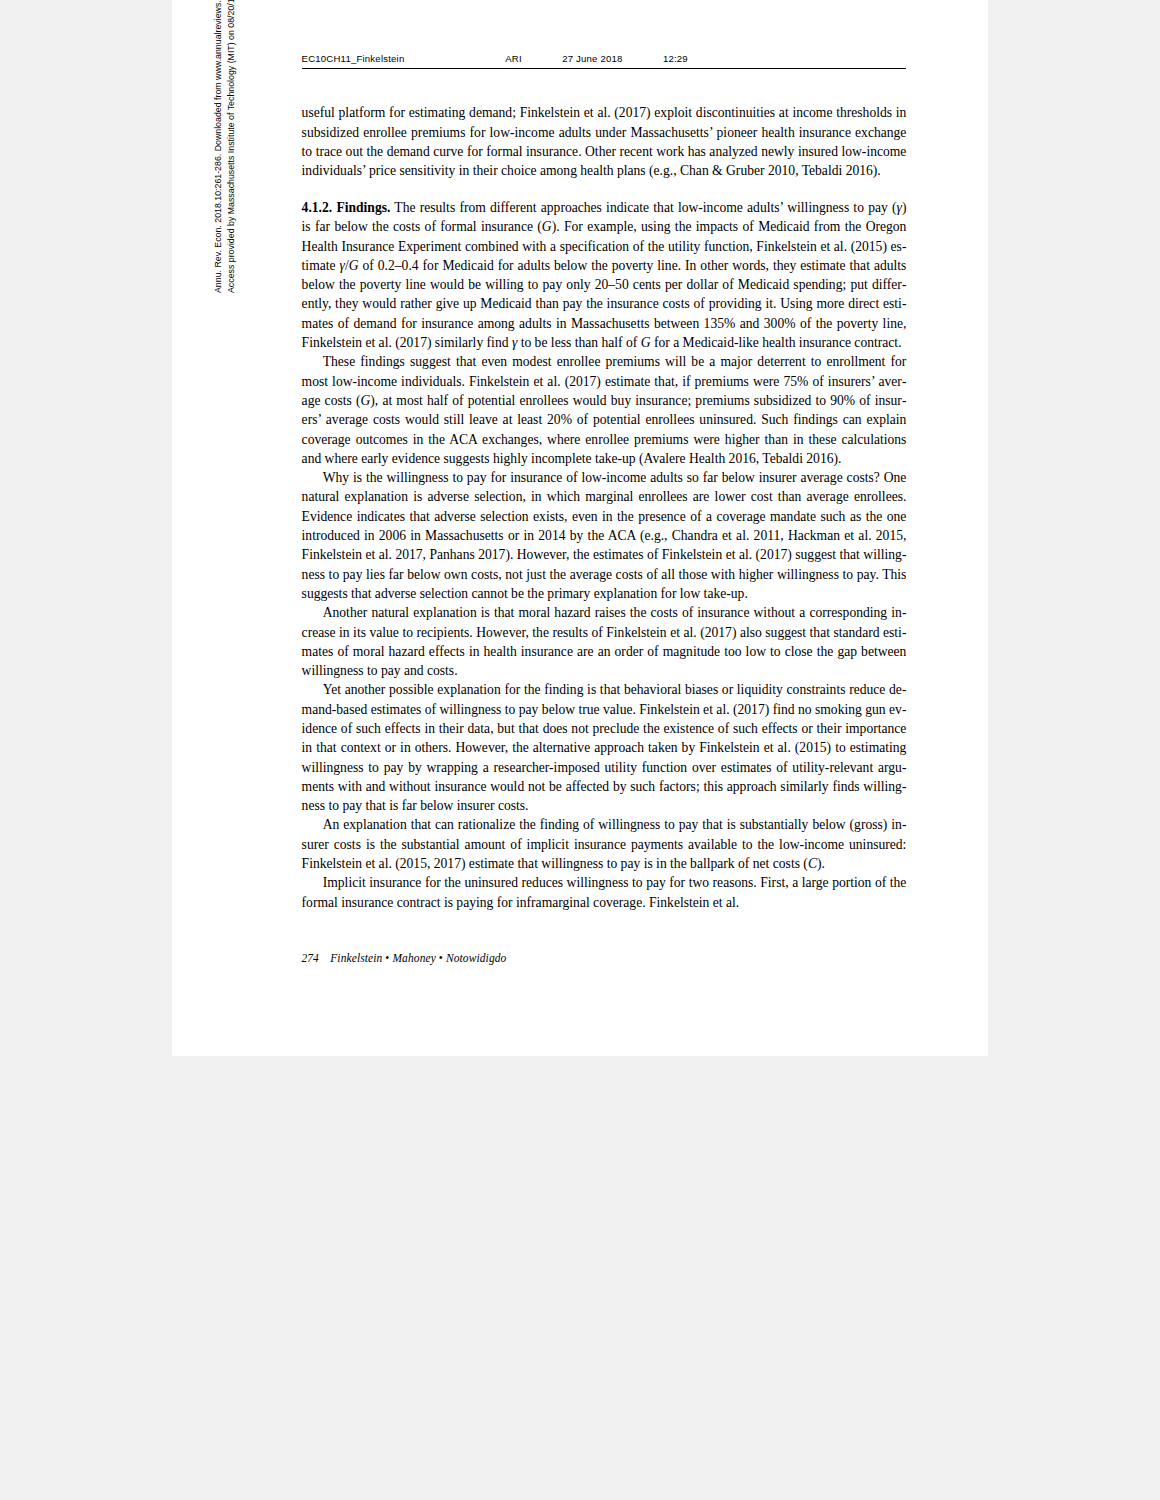EC10CH11_Finkelstein ARI 27 June 2018 12:29
Annu. Rev. Econ. 2018.10:261-286. Downloaded from www.annualreviews.org
Access provided by Massachusetts Institute of Technology (MIT) on 08/20/18. For personal use only.
useful platform for estimating demand; Finkelstein et al. (2017) exploit discontinuities at income thresholds in subsidized enrollee premiums for low-income adults under Massachusetts’ pioneer health insurance exchange to trace out the demand curve for formal insurance. Other recent work has analyzed newly insured low-income individuals’ price sensitivity in their choice among health plans (e.g., Chan & Gruber 2010, Tebaldi 2016).
4.1.2. Findings. The results from different approaches indicate that low-income adults’ willingness to pay (γ) is far below the costs of formal insurance (G). For example, using the impacts of Medicaid from the Oregon Health Insurance Experiment combined with a specification of the utility function, Finkelstein et al. (2015) estimate γ/G of 0.2–0.4 for Medicaid for adults below the poverty line. In other words, they estimate that adults below the poverty line would be willing to pay only 20–50 cents per dollar of Medicaid spending; put differently, they would rather give up Medicaid than pay the insurance costs of providing it. Using more direct estimates of demand for insurance among adults in Massachusetts between 135% and 300% of the poverty line, Finkelstein et al. (2017) similarly find γ to be less than half of G for a Medicaid-like health insurance contract.
These findings suggest that even modest enrollee premiums will be a major deterrent to enrollment for most low-income individuals. Finkelstein et al. (2017) estimate that, if premiums were 75% of insurers’ average costs (G), at most half of potential enrollees would buy insurance; premiums subsidized to 90% of insurers’ average costs would still leave at least 20% of potential enrollees uninsured. Such findings can explain coverage outcomes in the ACA exchanges, where enrollee premiums were higher than in these calculations and where early evidence suggests highly incomplete take-up (Avalere Health 2016, Tebaldi 2016).
Why is the willingness to pay for insurance of low-income adults so far below insurer average costs? One natural explanation is adverse selection, in which marginal enrollees are lower cost than average enrollees. Evidence indicates that adverse selection exists, even in the presence of a coverage mandate such as the one introduced in 2006 in Massachusetts or in 2014 by the ACA (e.g., Chandra et al. 2011, Hackman et al. 2015, Finkelstein et al. 2017, Panhans 2017). However, the estimates of Finkelstein et al. (2017) suggest that willingness to pay lies far below own costs, not just the average costs of all those with higher willingness to pay. This suggests that adverse selection cannot be the primary explanation for low take-up.
Another natural explanation is that moral hazard raises the costs of insurance without a corresponding increase in its value to recipients. However, the results of Finkelstein et al. (2017) also suggest that standard estimates of moral hazard effects in health insurance are an order of magnitude too low to close the gap between willingness to pay and costs.
Yet another possible explanation for the finding is that behavioral biases or liquidity constraints reduce demand-based estimates of willingness to pay below true value. Finkelstein et al. (2017) find no smoking gun evidence of such effects in their data, but that does not preclude the existence of such effects or their importance in that context or in others. However, the alternative approach taken by Finkelstein et al. (2015) to estimating willingness to pay by wrapping a researcher-imposed utility function over estimates of utility-relevant arguments with and without insurance would not be affected by such factors; this approach similarly finds willingness to pay that is far below insurer costs.
An explanation that can rationalize the finding of willingness to pay that is substantially below (gross) insurer costs is the substantial amount of implicit insurance payments available to the low-income uninsured: Finkelstein et al. (2015, 2017) estimate that willingness to pay is in the ballpark of net costs (C).
Implicit insurance for the uninsured reduces willingness to pay for two reasons. First, a large portion of the formal insurance contract is paying for inframarginal coverage. Finkelstein et al.
274 Finkelstein • Mahoney • Notowidigdo